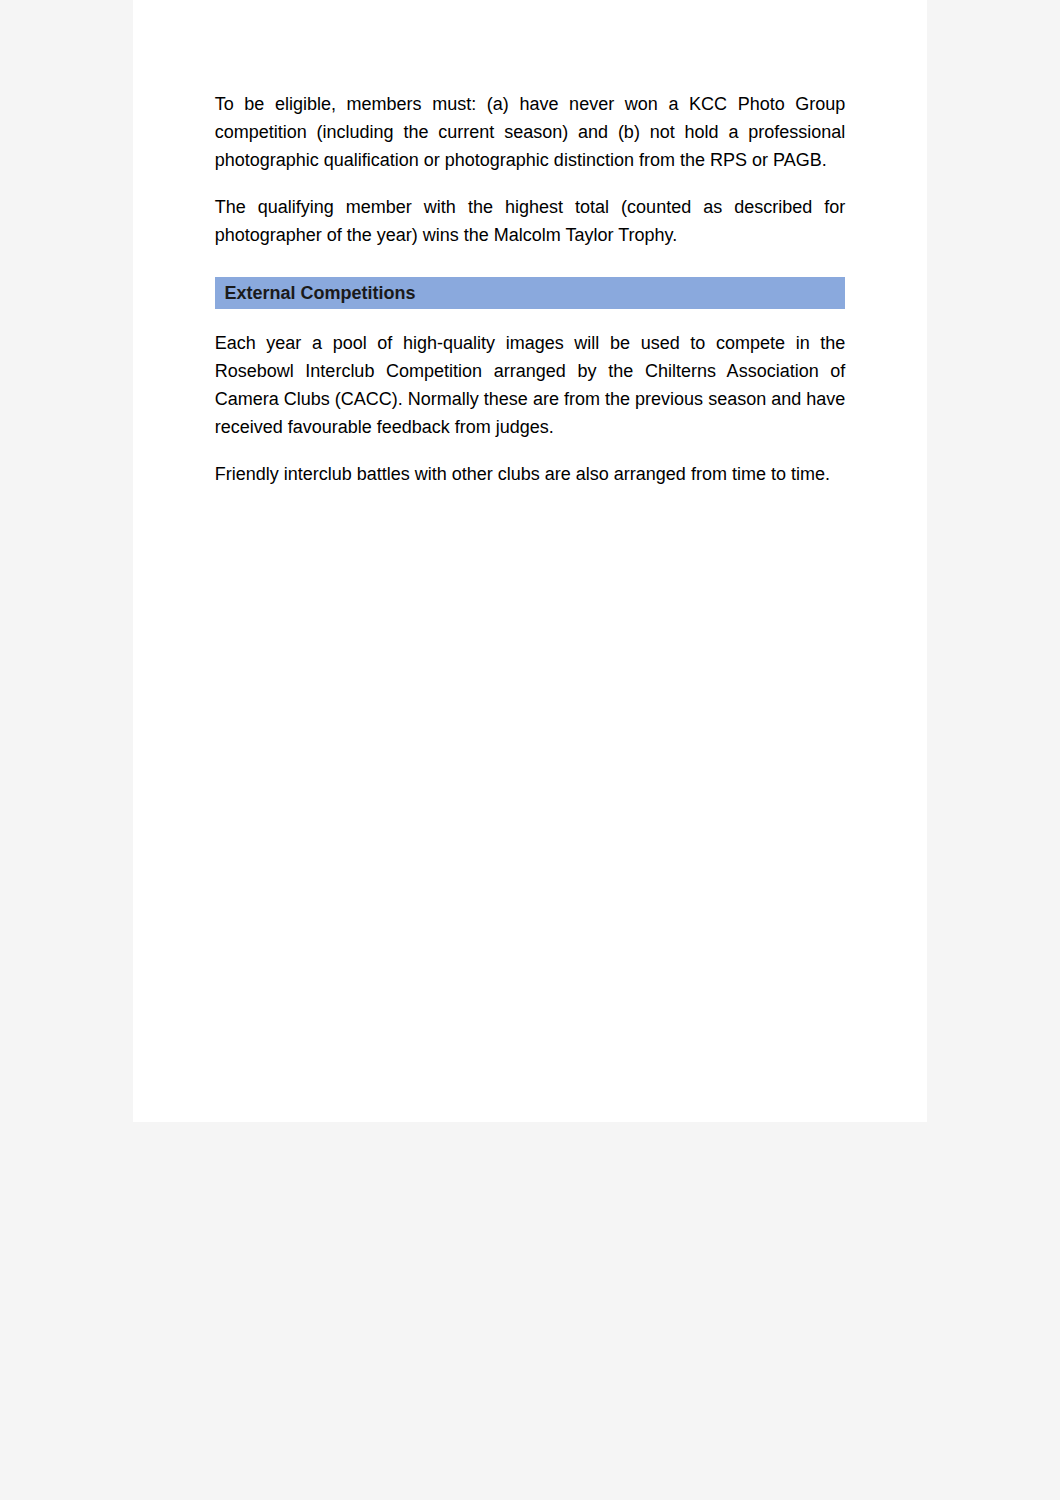To be eligible, members must: (a) have never won a KCC Photo Group competition (including the current season) and (b) not hold a professional photographic qualification or photographic distinction from the RPS or PAGB.
The qualifying member with the highest total (counted as described for photographer of the year) wins the Malcolm Taylor Trophy.
External Competitions
Each year a pool of high-quality images will be used to compete in the Rosebowl Interclub Competition arranged by the Chilterns Association of Camera Clubs (CACC). Normally these are from the previous season and have received favourable feedback from judges.
Friendly interclub battles with other clubs are also arranged from time to time.